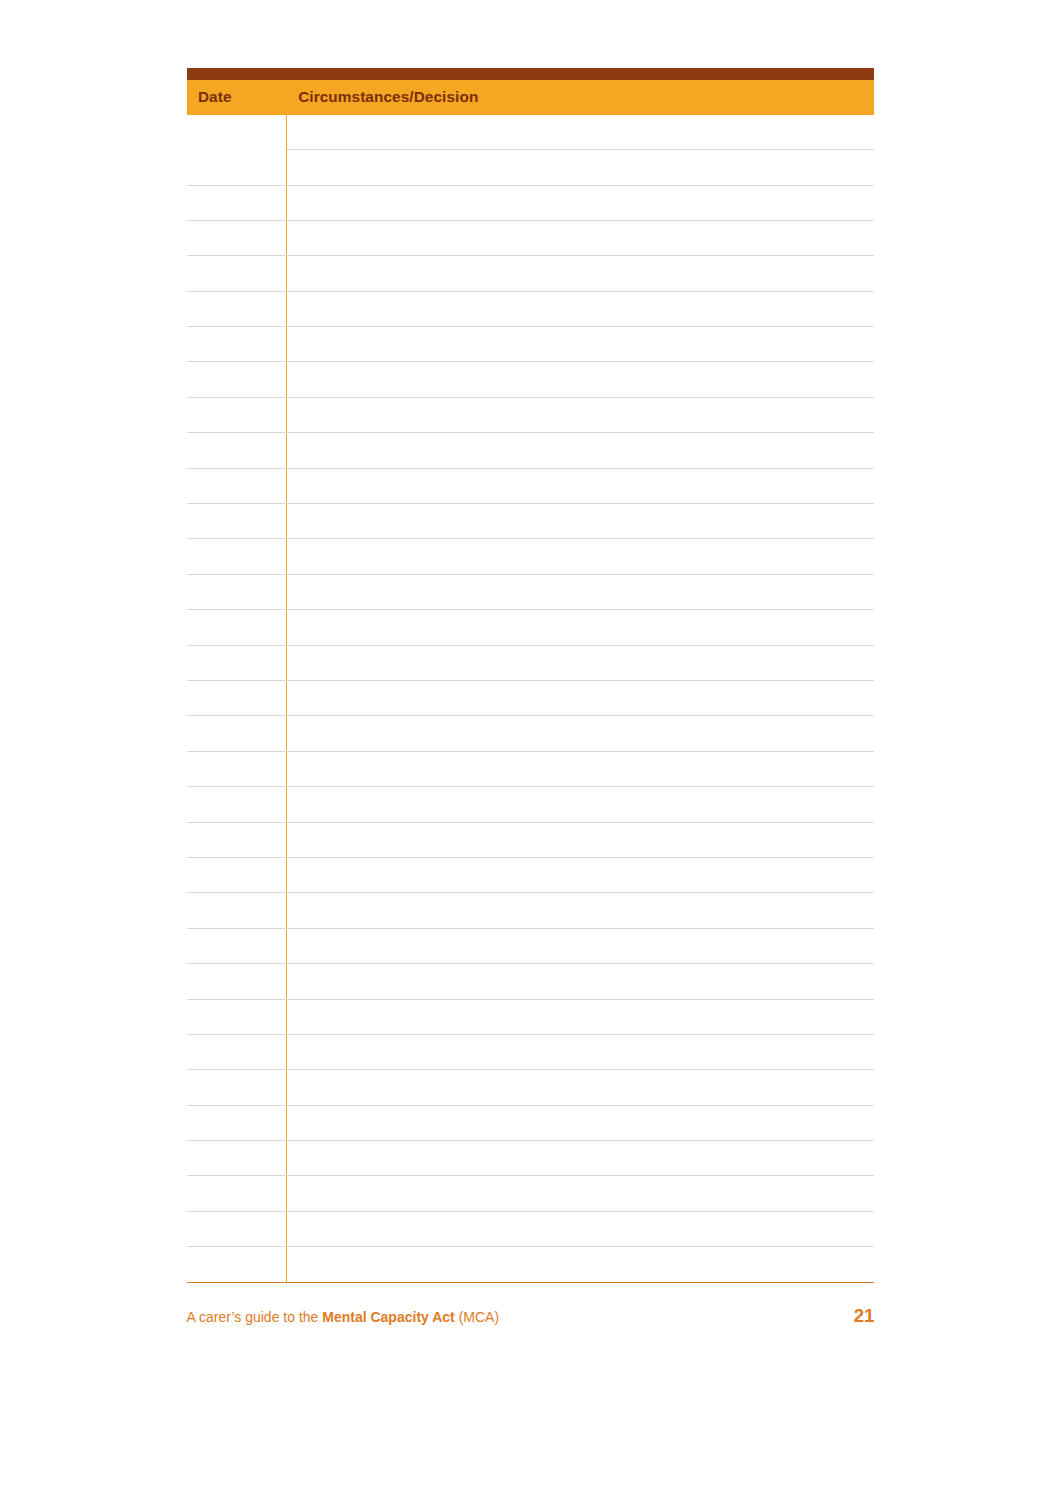| Date | Circumstances/Decision |
| --- | --- |
A carer’s guide to the Mental Capacity Act (MCA)
21